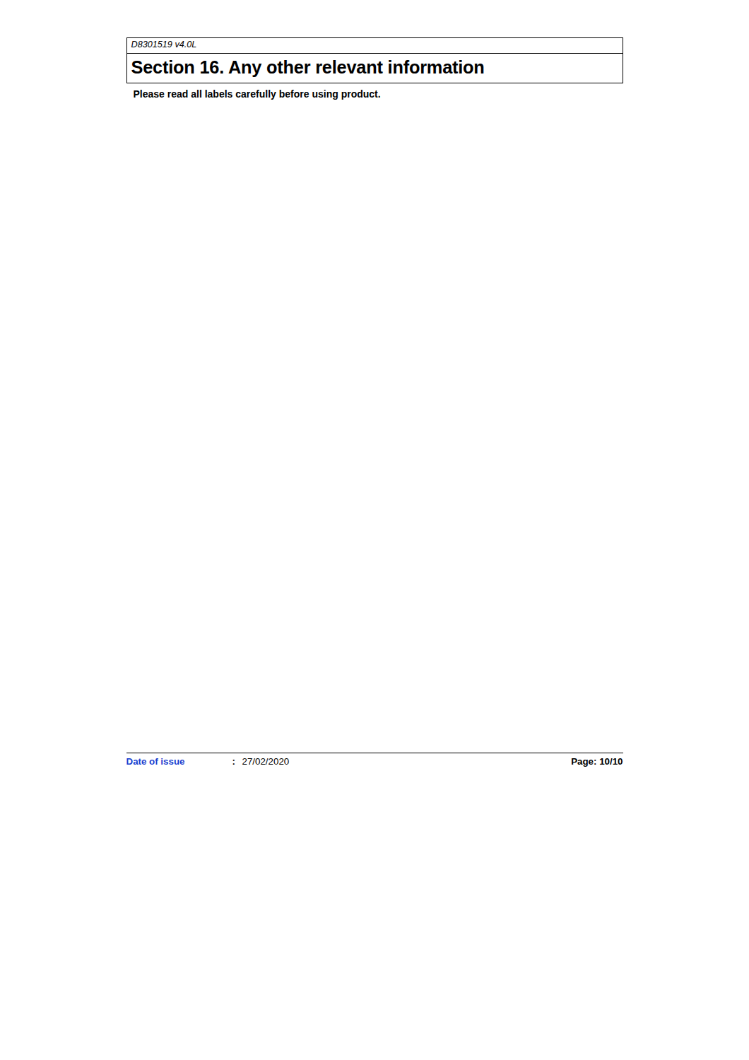D8301519 v4.0L
Section 16. Any other relevant information
Please read all labels carefully before using product.
Date of issue : 27/02/2020 Page: 10/10